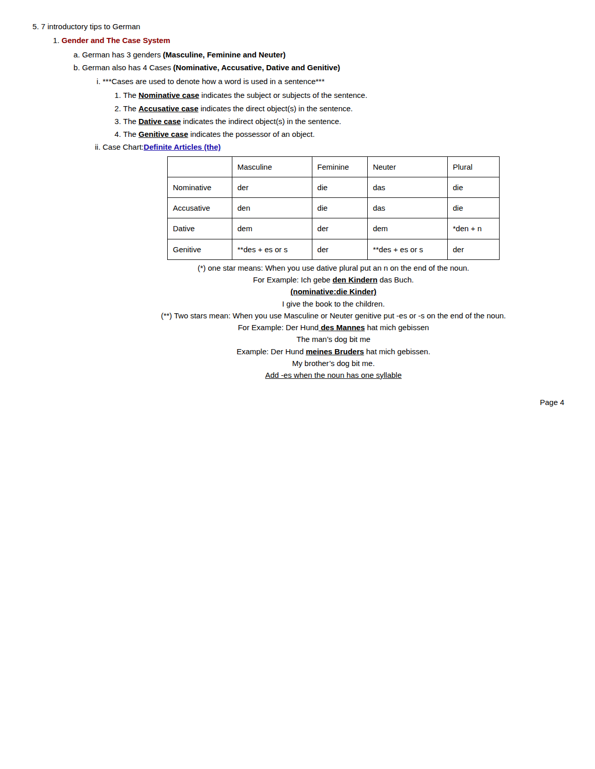7 introductory tips to German
Gender and The Case System
German has 3 genders (Masculine, Feminine and Neuter)
German also has 4 Cases (Nominative, Accusative, Dative and Genitive)
***Cases are used to denote how a word is used in a sentence***
The Nominative case indicates the subject or subjects of the sentence.
The Accusative case indicates the direct object(s) in the sentence.
The Dative case indicates the indirect object(s) in the sentence.
The Genitive case indicates the possessor of an object.
Case Chart:Definite Articles (the)
| | Masculine | Feminine | Neuter | Plural |
| Nominative | der | die | das | die |
| Accusative | den | die | das | die |
| Dative | dem | der | dem | *den + n |
| Genitive | **des + es or s | der | **des + es or s | der |
(*) one star means: When you use dative plural put an n on the end of the noun.
For Example: Ich gebe den Kindern das Buch.
(nominative:die Kinder)
I give the book to the children.
(**) Two stars mean: When you use Masculine or Neuter genitive put -es or -s on the end of the noun.
For Example: Der Hund des Mannes hat mich gebissen
The man’s dog bit me
Example: Der Hund meines Bruders hat mich gebissen.
My brother’s dog bit me.
Add -es when the noun has one syllable
Page 4